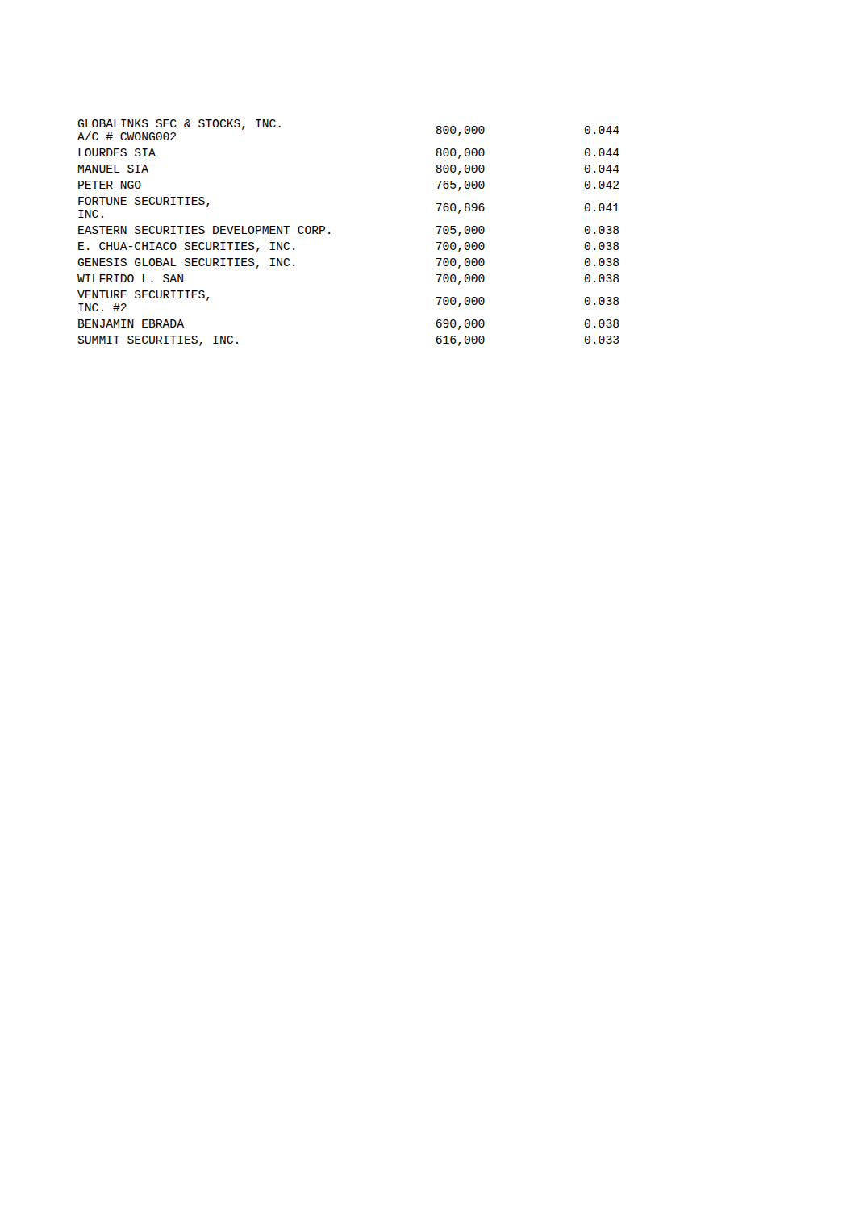| GLOBALINKS SEC & STOCKS, INC. A/C # CWONG002 | 800,000 | 0.044 |
| LOURDES SIA | 800,000 | 0.044 |
| MANUEL SIA | 800,000 | 0.044 |
| PETER NGO | 765,000 | 0.042 |
| FORTUNE SECURITIES, INC. | 760,896 | 0.041 |
| EASTERN SECURITIES DEVELOPMENT CORP. | 705,000 | 0.038 |
| E. CHUA-CHIACO SECURITIES, INC. | 700,000 | 0.038 |
| GENESIS GLOBAL SECURITIES, INC. | 700,000 | 0.038 |
| WILFRIDO L. SAN | 700,000 | 0.038 |
| VENTURE SECURITIES, INC. #2 | 700,000 | 0.038 |
| BENJAMIN EBRADA | 690,000 | 0.038 |
| SUMMIT SECURITIES, INC. | 616,000 | 0.033 |